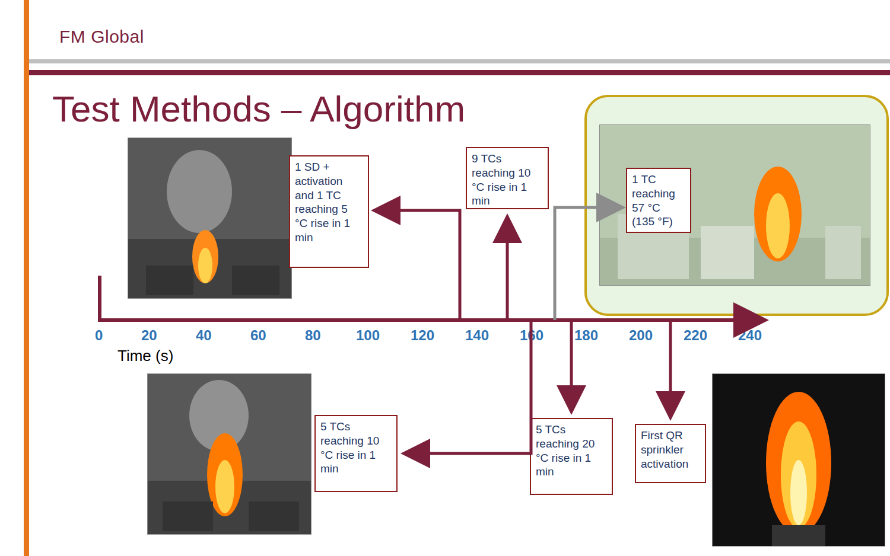FM Global
Test Methods – Algorithm
1 SD + activation and 1 TC reaching 5 °C rise in 1 min
9 TCs reaching 10 °C rise in 1 min
1 TC reaching 57 °C (135 °F)
5 TCs reaching 10 °C rise in 1 min
5 TCs reaching 20 °C rise in 1 min
First QR sprinkler activation
0 20 40 60 80 100 120 140 160 180 200 220 240
Time (s)